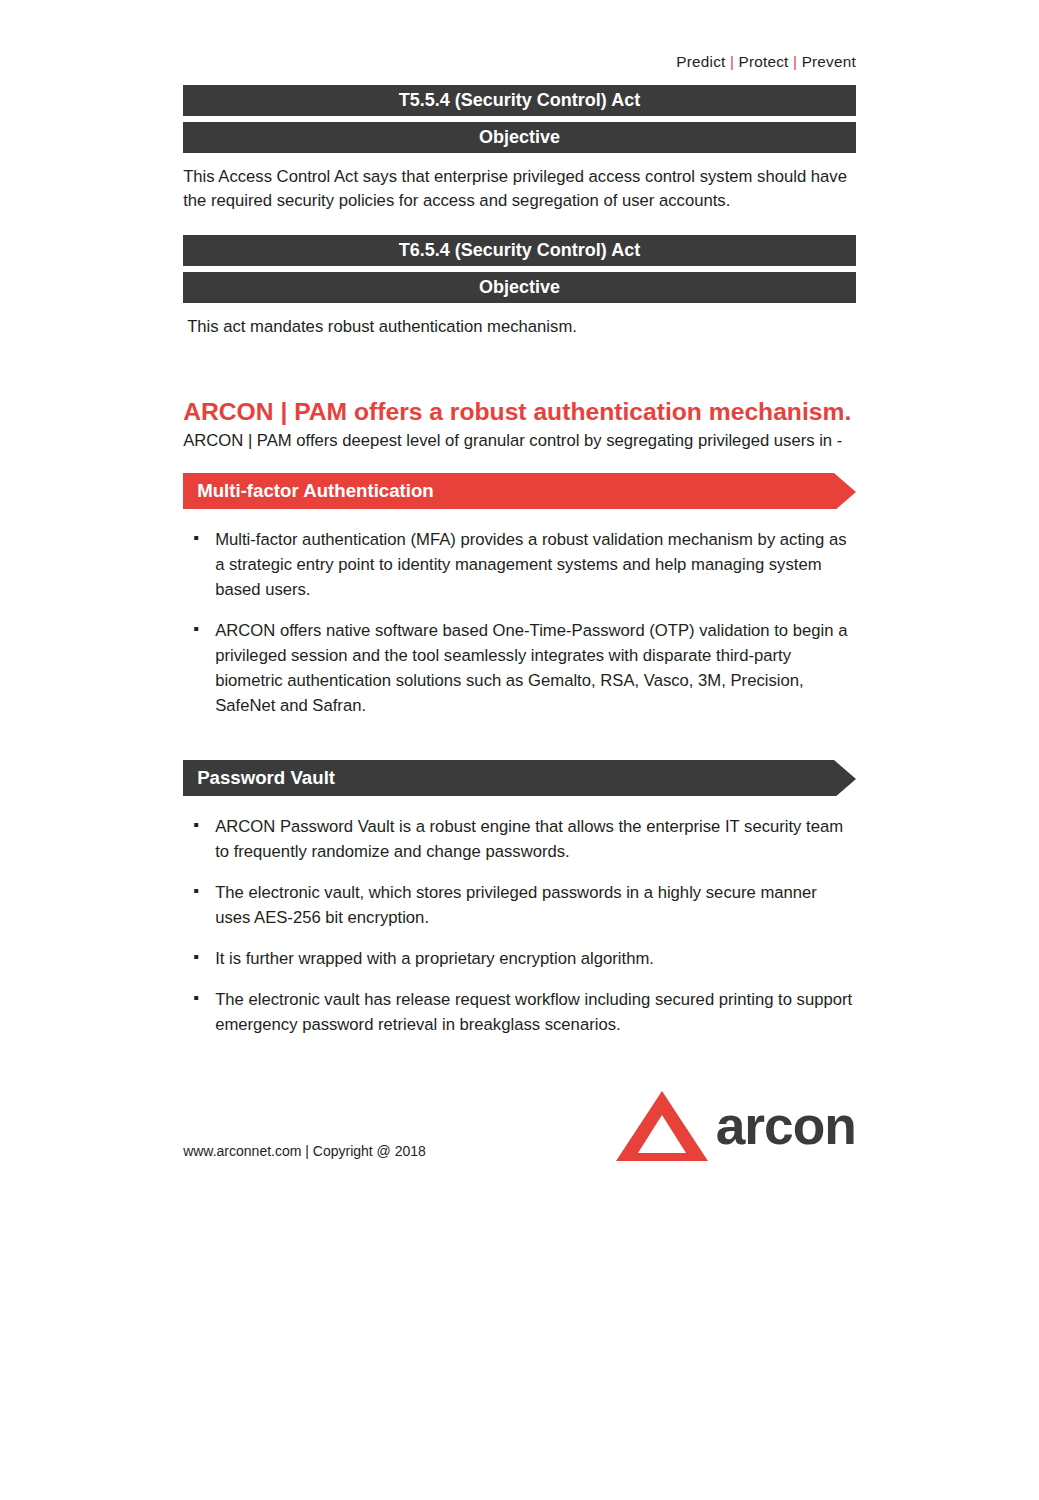Predict | Protect | Prevent
T5.5.4 (Security Control) Act
Objective
This Access Control Act says that enterprise privileged access control system should have the required security policies for access and segregation of user accounts.
T6.5.4 (Security Control) Act
Objective
This act mandates robust authentication mechanism.
ARCON | PAM offers a robust authentication mechanism.
ARCON | PAM offers deepest level of granular control by segregating privileged users in -
Multi-factor Authentication
Multi-factor authentication (MFA) provides a robust validation mechanism by acting as a strategic entry point to identity management systems and help managing system based users.
ARCON offers native software based One-Time-Password (OTP) validation to begin a privileged session and the tool seamlessly integrates with disparate third-party biometric authentication solutions such as Gemalto, RSA, Vasco, 3M, Precision, SafeNet and Safran.
Password Vault
ARCON Password Vault is a robust engine that allows the enterprise IT security team to frequently randomize and change passwords.
The electronic vault, which stores privileged passwords in a highly secure manner uses AES-256 bit encryption.
It is further wrapped with a proprietary encryption algorithm.
The electronic vault has release request workflow including secured printing to support emergency password retrieval in breakglass scenarios.
www.arconnet.com | Copyright @ 2018
arcon